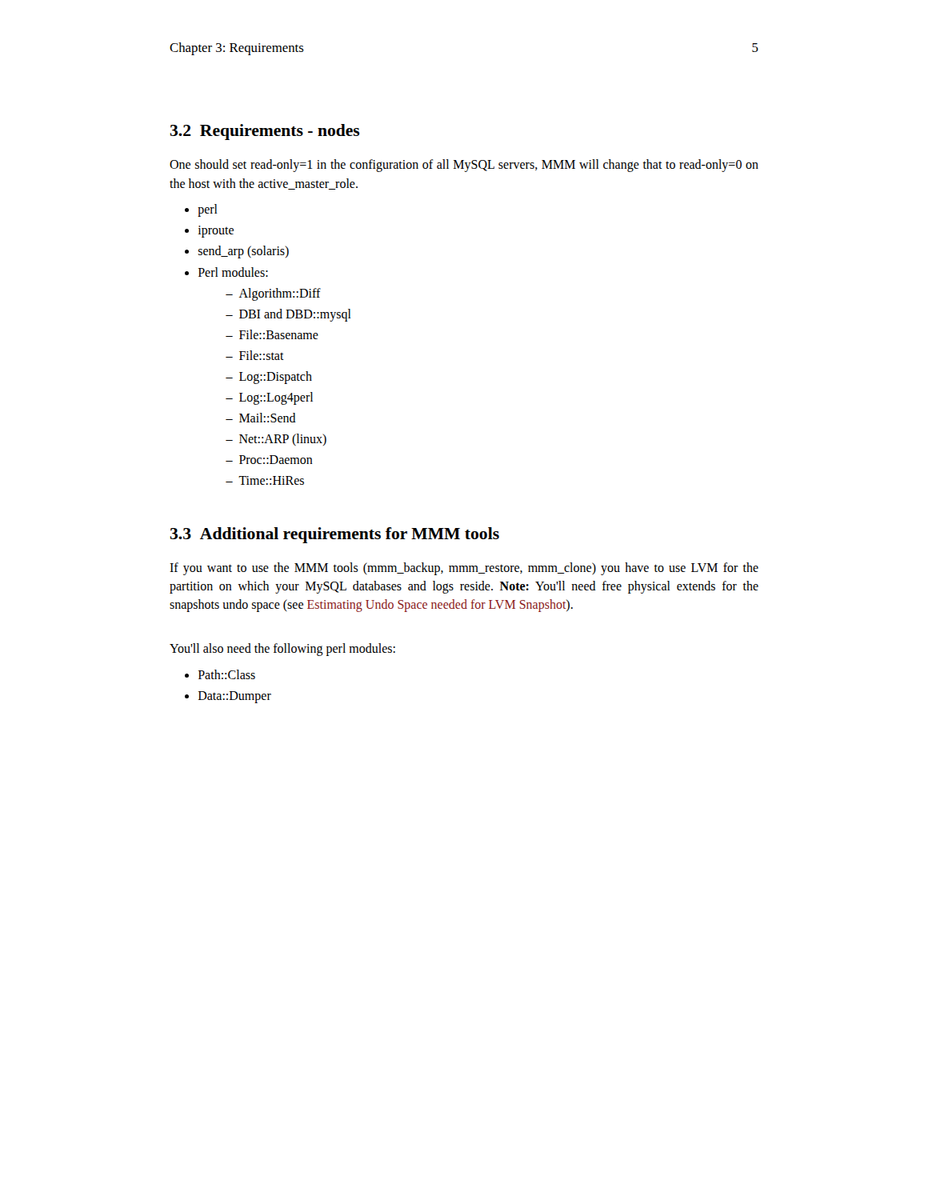Chapter 3: Requirements 5
3.2 Requirements - nodes
One should set read-only=1 in the configuration of all MySQL servers, MMM will change that to read-only=0 on the host with the active_master_role.
perl
iproute
send_arp (solaris)
Perl modules:
Algorithm::Diff
DBI and DBD::mysql
File::Basename
File::stat
Log::Dispatch
Log::Log4perl
Mail::Send
Net::ARP (linux)
Proc::Daemon
Time::HiRes
3.3 Additional requirements for MMM tools
If you want to use the MMM tools (mmm_backup, mmm_restore, mmm_clone) you have to use LVM for the partition on which your MySQL databases and logs reside. Note: You'll need free physical extends for the snapshots undo space (see Estimating Undo Space needed for LVM Snapshot).
You'll also need the following perl modules:
Path::Class
Data::Dumper